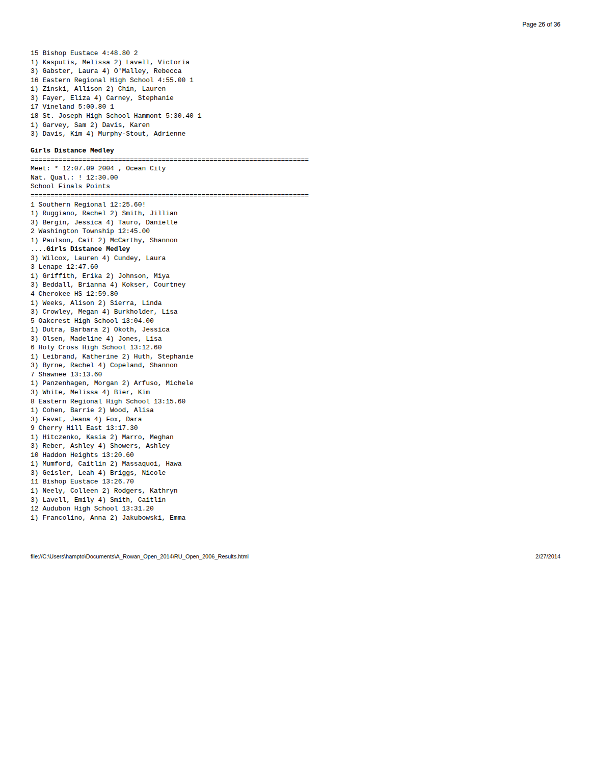Page 26 of 36
15 Bishop Eustace 4:48.80 2
1) Kasputis, Melissa 2) Lavell, Victoria
3) Gabster, Laura 4) O'Malley, Rebecca
16 Eastern Regional High School 4:55.00 1
1) Zinski, Allison 2) Chin, Lauren
3) Fayer, Eliza 4) Carney, Stephanie
17 Vineland 5:00.80 1
18 St. Joseph High School Hammont 5:30.40 1
1) Garvey, Sam 2) Davis, Karen
3) Davis, Kim 4) Murphy-Stout, Adrienne
Girls Distance Medley
======================================================================
Meet: * 12:07.09 2004 , Ocean City
Nat. Qual.: ! 12:30.00
School Finals Points
======================================================================
1 Southern Regional 12:25.60!
1) Ruggiano, Rachel 2) Smith, Jillian
3) Bergin, Jessica 4) Tauro, Danielle
2 Washington Township 12:45.00
1) Paulson, Cait 2) McCarthy, Shannon
....Girls Distance Medley
3) Wilcox, Lauren 4) Cundey, Laura
3 Lenape 12:47.60
1) Griffith, Erika 2) Johnson, Miya
3) Beddall, Brianna 4) Kokser, Courtney
4 Cherokee HS 12:59.80
1) Weeks, Alison 2) Sierra, Linda
3) Crowley, Megan 4) Burkholder, Lisa
5 Oakcrest High School 13:04.00
1) Dutra, Barbara 2) Okoth, Jessica
3) Olsen, Madeline 4) Jones, Lisa
6 Holy Cross High School 13:12.60
1) Leibrand, Katherine 2) Huth, Stephanie
3) Byrne, Rachel 4) Copeland, Shannon
7 Shawnee 13:13.60
1) Panzenhagen, Morgan 2) Arfuso, Michele
3) White, Melissa 4) Bier, Kim
8 Eastern Regional High School 13:15.60
1) Cohen, Barrie 2) Wood, Alisa
3) Favat, Jeana 4) Fox, Dara
9 Cherry Hill East 13:17.30
1) Hitczenko, Kasia 2) Marro, Meghan
3) Reber, Ashley 4) Showers, Ashley
10 Haddon Heights 13:20.60
1) Mumford, Caitlin 2) Massaquoi, Hawa
3) Geisler, Leah 4) Briggs, Nicole
11 Bishop Eustace 13:26.70
1) Neely, Colleen 2) Rodgers, Kathryn
3) Lavell, Emily 4) Smith, Caitlin
12 Audubon High School 13:31.20
1) Francolino, Anna 2) Jakubowski, Emma
file://C:\Users\hampto\Documents\A_Rowan_Open_2014\RU_Open_2006_Results.html 2/27/2014